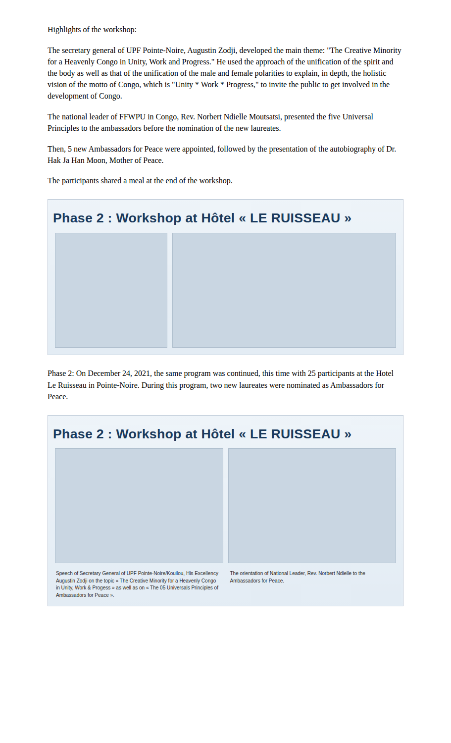Highlights of the workshop:
The secretary general of UPF Pointe-Noire, Augustin Zodji, developed the main theme: "The Creative Minority for a Heavenly Congo in Unity, Work and Progress." He used the approach of the unification of the spirit and the body as well as that of the unification of the male and female polarities to explain, in depth, the holistic vision of the motto of Congo, which is "Unity * Work * Progress," to invite the public to get involved in the development of Congo.
The national leader of FFWPU in Congo, Rev. Norbert Ndielle Moutsatsi, presented the five Universal Principles to the ambassadors before the nomination of the new laureates.
Then, 5 new Ambassadors for Peace were appointed, followed by the presentation of the autobiography of Dr. Hak Ja Han Moon, Mother of Peace.
The participants shared a meal at the end of the workshop.
Phase 2 : Workshop at Hôtel « LE RUISSEAU »
Phase 2: On December 24, 2021, the same program was continued, this time with 25 participants at the Hotel Le Ruisseau in Pointe-Noire. During this program, two new laureates were nominated as Ambassadors for Peace.
Phase 2 : Workshop at Hôtel « LE RUISSEAU »
Speech of Secretary General of UPF Pointe-Noire/Kouilou, His Excellency Augustin Zodji on the topic « The Creative Minority for a Heavenly Congo in Unity, Work & Progess » as well as on « The 05 Universals Principles of Ambassadors for Peace ».
The orientation of National Leader, Rev. Norbert Ndielle to the Ambassadors for Peace.